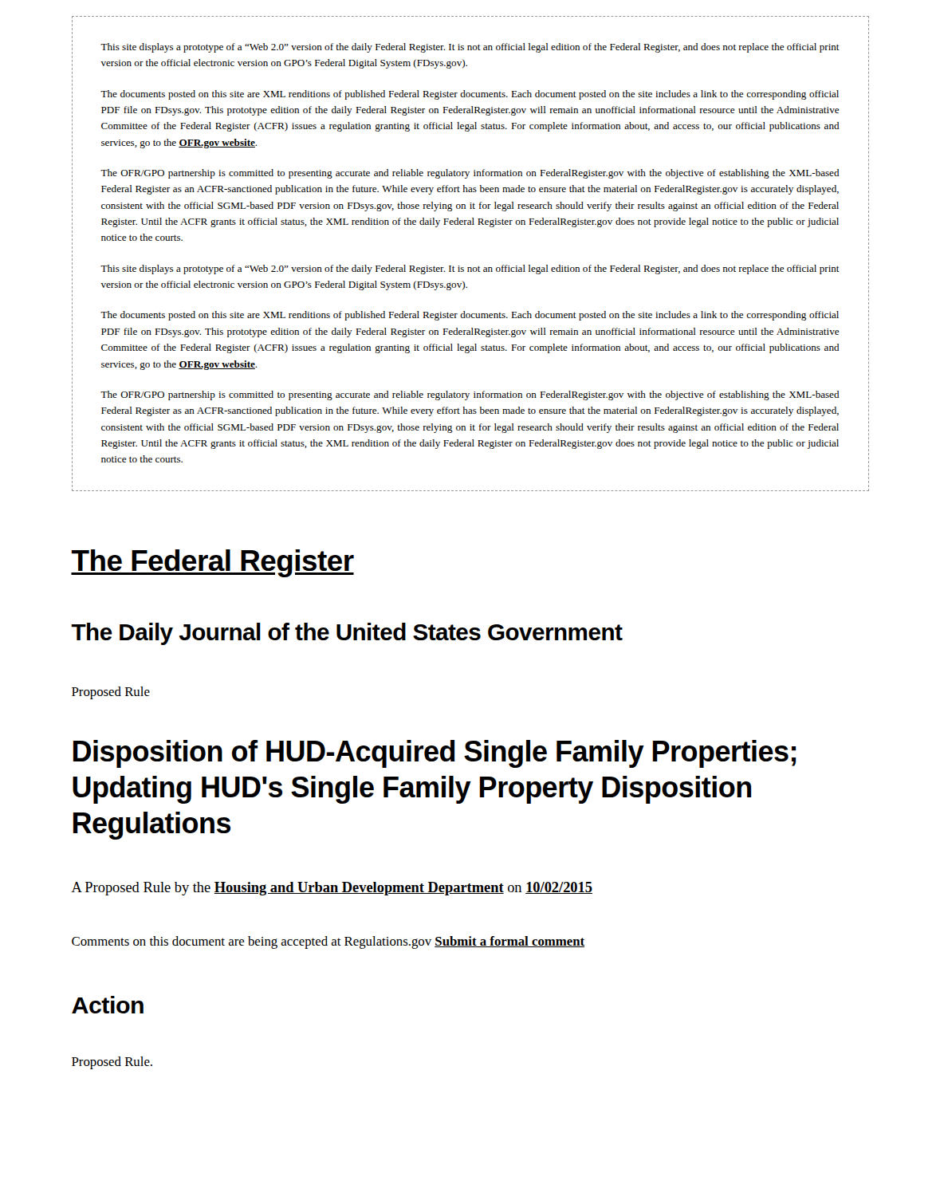This site displays a prototype of a “Web 2.0” version of the daily Federal Register. It is not an official legal edition of the Federal Register, and does not replace the official print version or the official electronic version on GPO’s Federal Digital System (FDsys.gov).
The documents posted on this site are XML renditions of published Federal Register documents. Each document posted on the site includes a link to the corresponding official PDF file on FDsys.gov. This prototype edition of the daily Federal Register on FederalRegister.gov will remain an unofficial informational resource until the Administrative Committee of the Federal Register (ACFR) issues a regulation granting it official legal status. For complete information about, and access to, our official publications and services, go to the OFR.gov website.
The OFR/GPO partnership is committed to presenting accurate and reliable regulatory information on FederalRegister.gov with the objective of establishing the XML-based Federal Register as an ACFR-sanctioned publication in the future. While every effort has been made to ensure that the material on FederalRegister.gov is accurately displayed, consistent with the official SGML-based PDF version on FDsys.gov, those relying on it for legal research should verify their results against an official edition of the Federal Register. Until the ACFR grants it official status, the XML rendition of the daily Federal Register on FederalRegister.gov does not provide legal notice to the public or judicial notice to the courts.
This site displays a prototype of a “Web 2.0” version of the daily Federal Register. It is not an official legal edition of the Federal Register, and does not replace the official print version or the official electronic version on GPO’s Federal Digital System (FDsys.gov).
The documents posted on this site are XML renditions of published Federal Register documents. Each document posted on the site includes a link to the corresponding official PDF file on FDsys.gov. This prototype edition of the daily Federal Register on FederalRegister.gov will remain an unofficial informational resource until the Administrative Committee of the Federal Register (ACFR) issues a regulation granting it official legal status. For complete information about, and access to, our official publications and services, go to the OFR.gov website.
The OFR/GPO partnership is committed to presenting accurate and reliable regulatory information on FederalRegister.gov with the objective of establishing the XML-based Federal Register as an ACFR-sanctioned publication in the future. While every effort has been made to ensure that the material on FederalRegister.gov is accurately displayed, consistent with the official SGML-based PDF version on FDsys.gov, those relying on it for legal research should verify their results against an official edition of the Federal Register. Until the ACFR grants it official status, the XML rendition of the daily Federal Register on FederalRegister.gov does not provide legal notice to the public or judicial notice to the courts.
The Federal Register
The Daily Journal of the United States Government
Proposed Rule
Disposition of HUD-Acquired Single Family Properties; Updating HUD's Single Family Property Disposition Regulations
A Proposed Rule by the Housing and Urban Development Department on 10/02/2015
Comments on this document are being accepted at Regulations.gov Submit a formal comment
Action
Proposed Rule.